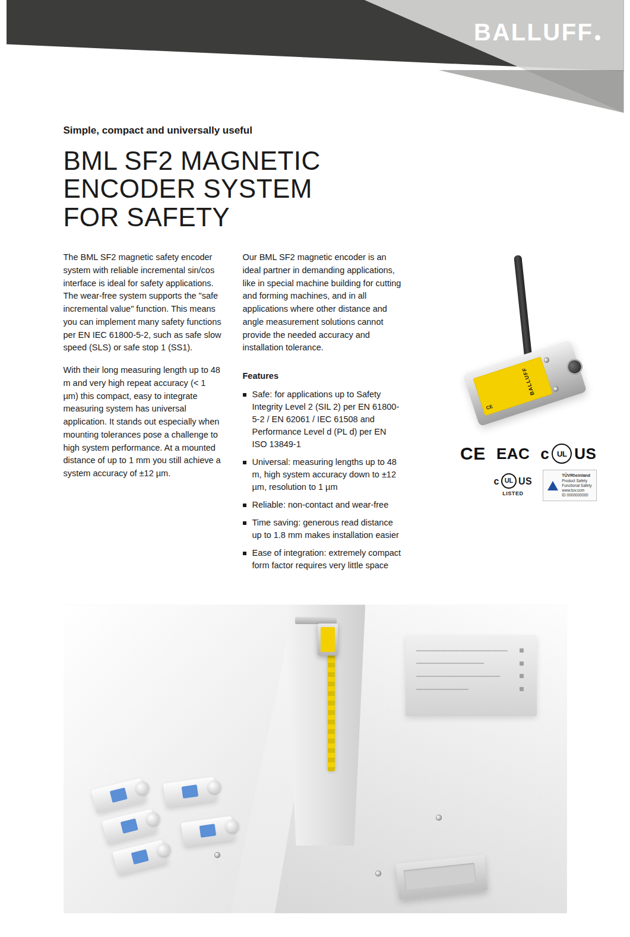BALLUFF
Simple, compact and universally useful
BML SF2 Magnetic
Encoder System
for Safety
The BML SF2 magnetic safety encoder system with reliable incremental sin/cos interface is ideal for safety applications. The wear-free system supports the "safe incremental value" function. This means you can implement many safety functions per EN IEC 61800-5-2, such as safe slow speed (SLS) or safe stop 1 (SS1).
With their long measuring length up to 48 m and very high repeat accuracy (< 1 µm) this compact, easy to integrate measuring system has universal application. It stands out especially when mounting tolerances pose a challenge to high system performance. At a mounted distance of up to 1 mm you still achieve a system accuracy of ±12 µm.
Our BML SF2 magnetic encoder is an ideal partner in demanding applications, like in special machine building for cutting and forming machines, and in all applications where other distance and angle measurement solutions cannot provide the needed accuracy and installation tolerance.
Features
Safe: for applications up to Safety Integrity Level 2 (SIL 2) per EN 61800-5-2 / EN 62061 / IEC 61508 and Performance Level d (PL d) per EN ISO 13849-1
Universal: measuring lengths up to 48 m, high system accuracy down to ±12 µm, resolution to 1 µm
Reliable: non-contact and wear-free
Time saving: generous read distance up to 1.8 mm makes installation easier
Ease of integration: extremely compact form factor requires very little space
BALLUFF CE
CE EAC c UL US
c UL US LISTED TÜVRheinland Product Safety
Functional Safety
www.tuv.com
ID 0000000000